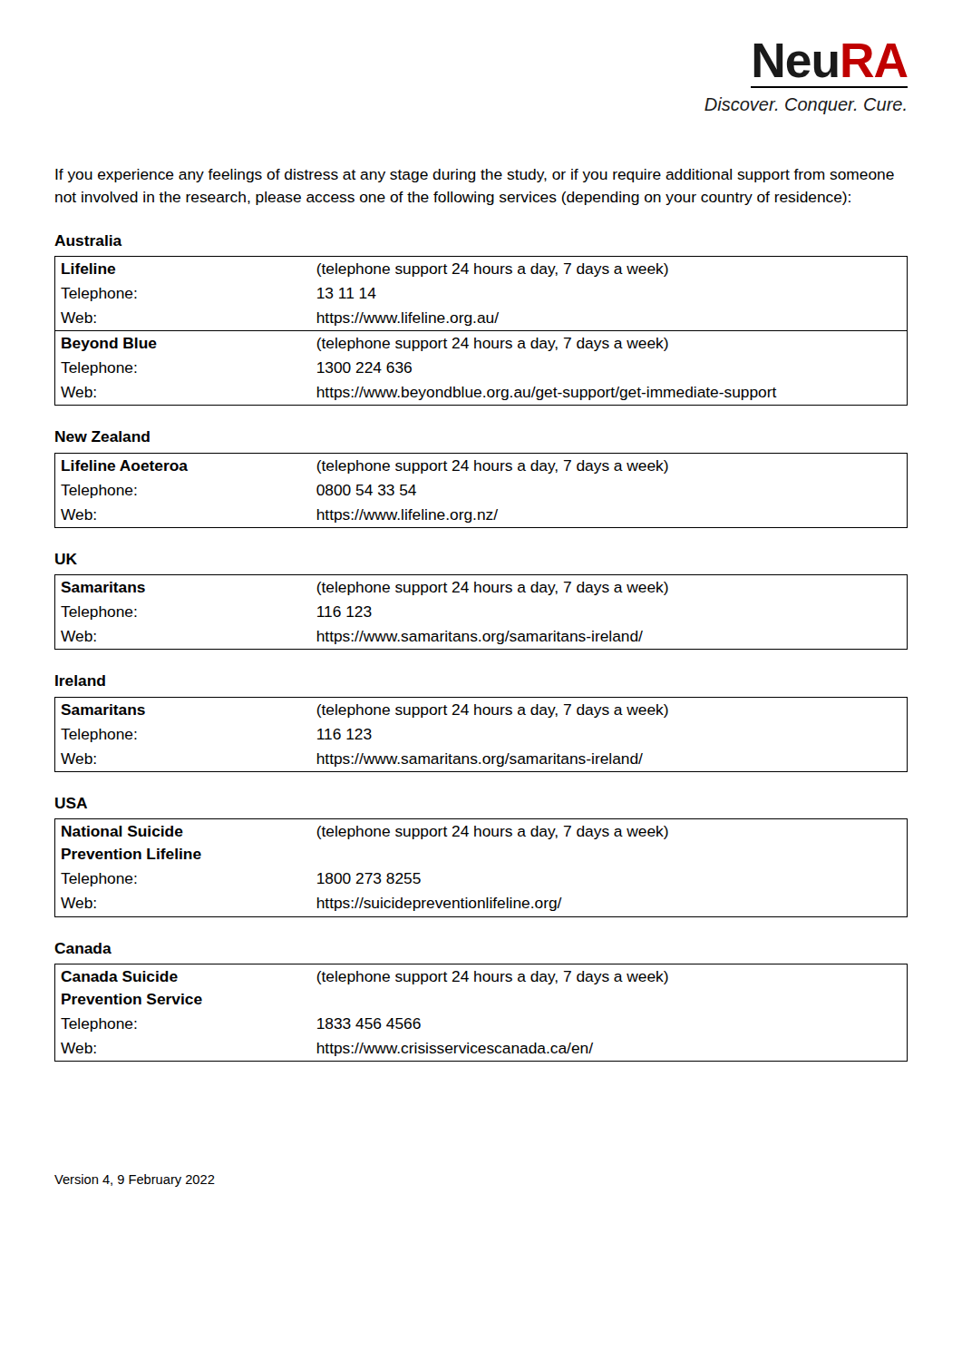Neu RA
Discover. Conquer. Cure.
If you experience any feelings of distress at any stage during the study, or if you require additional support from someone not involved in the research, please access one of the following services (depending on your country of residence):
Australia
| Lifeline | (telephone support 24 hours a day, 7 days a week) |
| Telephone: | 13 11 14 |
| Web: | https://www.lifeline.org.au/ |
| Beyond Blue | (telephone support 24 hours a day, 7 days a week) |
| Telephone: | 1300 224 636 |
| Web: | https://www.beyondblue.org.au/get-support/get-immediate-support |
New Zealand
| Lifeline Aoeteroa | (telephone support 24 hours a day, 7 days a week) |
| Telephone: | 0800 54 33 54 |
| Web: | https://www.lifeline.org.nz/ |
UK
| Samaritans | (telephone support 24 hours a day, 7 days a week) |
| Telephone: | 116 123 |
| Web: | https://www.samaritans.org/samaritans-ireland/ |
Ireland
| Samaritans | (telephone support 24 hours a day, 7 days a week) |
| Telephone: | 116 123 |
| Web: | https://www.samaritans.org/samaritans-ireland/ |
USA
| National Suicide Prevention Lifeline | (telephone support 24 hours a day, 7 days a week) |
| Telephone: | 1800 273 8255 |
| Web: | https://suicidepreventionlifeline.org/ |
Canada
| Canada Suicide Prevention Service | (telephone support 24 hours a day, 7 days a week) |
| Telephone: | 1833 456 4566 |
| Web: | https://www.crisisservicescanada.ca/en/ |
Version 4, 9 February 2022